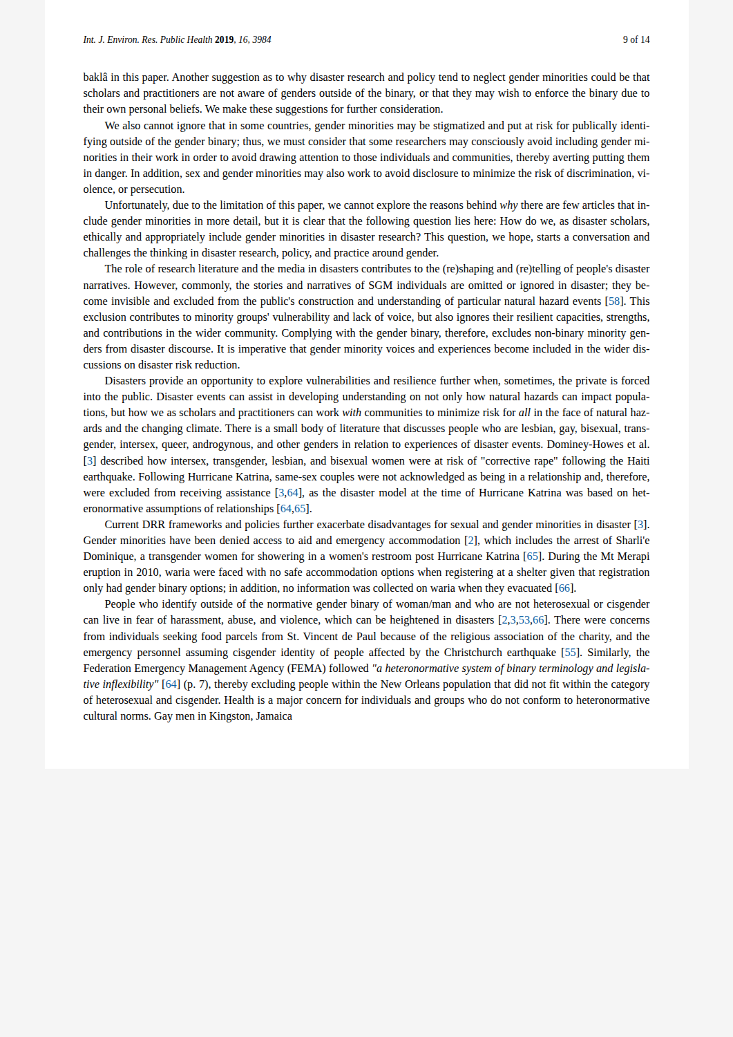Int. J. Environ. Res. Public Health 2019, 16, 3984
9 of 14
baklâ in this paper. Another suggestion as to why disaster research and policy tend to neglect gender minorities could be that scholars and practitioners are not aware of genders outside of the binary, or that they may wish to enforce the binary due to their own personal beliefs. We make these suggestions for further consideration.
We also cannot ignore that in some countries, gender minorities may be stigmatized and put at risk for publically identifying outside of the gender binary; thus, we must consider that some researchers may consciously avoid including gender minorities in their work in order to avoid drawing attention to those individuals and communities, thereby averting putting them in danger. In addition, sex and gender minorities may also work to avoid disclosure to minimize the risk of discrimination, violence, or persecution.
Unfortunately, due to the limitation of this paper, we cannot explore the reasons behind why there are few articles that include gender minorities in more detail, but it is clear that the following question lies here: How do we, as disaster scholars, ethically and appropriately include gender minorities in disaster research? This question, we hope, starts a conversation and challenges the thinking in disaster research, policy, and practice around gender.
The role of research literature and the media in disasters contributes to the (re)shaping and (re)telling of people's disaster narratives. However, commonly, the stories and narratives of SGM individuals are omitted or ignored in disaster; they become invisible and excluded from the public's construction and understanding of particular natural hazard events [58]. This exclusion contributes to minority groups' vulnerability and lack of voice, but also ignores their resilient capacities, strengths, and contributions in the wider community. Complying with the gender binary, therefore, excludes non-binary minority genders from disaster discourse. It is imperative that gender minority voices and experiences become included in the wider discussions on disaster risk reduction.
Disasters provide an opportunity to explore vulnerabilities and resilience further when, sometimes, the private is forced into the public. Disaster events can assist in developing understanding on not only how natural hazards can impact populations, but how we as scholars and practitioners can work with communities to minimize risk for all in the face of natural hazards and the changing climate. There is a small body of literature that discusses people who are lesbian, gay, bisexual, transgender, intersex, queer, androgynous, and other genders in relation to experiences of disaster events. Dominey-Howes et al. [3] described how intersex, transgender, lesbian, and bisexual women were at risk of "corrective rape" following the Haiti earthquake. Following Hurricane Katrina, same-sex couples were not acknowledged as being in a relationship and, therefore, were excluded from receiving assistance [3,64], as the disaster model at the time of Hurricane Katrina was based on heteronormative assumptions of relationships [64,65].
Current DRR frameworks and policies further exacerbate disadvantages for sexual and gender minorities in disaster [3]. Gender minorities have been denied access to aid and emergency accommodation [2], which includes the arrest of Sharli'e Dominique, a transgender women for showering in a women's restroom post Hurricane Katrina [65]. During the Mt Merapi eruption in 2010, waria were faced with no safe accommodation options when registering at a shelter given that registration only had gender binary options; in addition, no information was collected on waria when they evacuated [66].
People who identify outside of the normative gender binary of woman/man and who are not heterosexual or cisgender can live in fear of harassment, abuse, and violence, which can be heightened in disasters [2,3,53,66]. There were concerns from individuals seeking food parcels from St. Vincent de Paul because of the religious association of the charity, and the emergency personnel assuming cisgender identity of people affected by the Christchurch earthquake [55]. Similarly, the Federation Emergency Management Agency (FEMA) followed "a heteronormative system of binary terminology and legislative inflexibility" [64] (p. 7), thereby excluding people within the New Orleans population that did not fit within the category of heterosexual and cisgender. Health is a major concern for individuals and groups who do not conform to heteronormative cultural norms. Gay men in Kingston, Jamaica